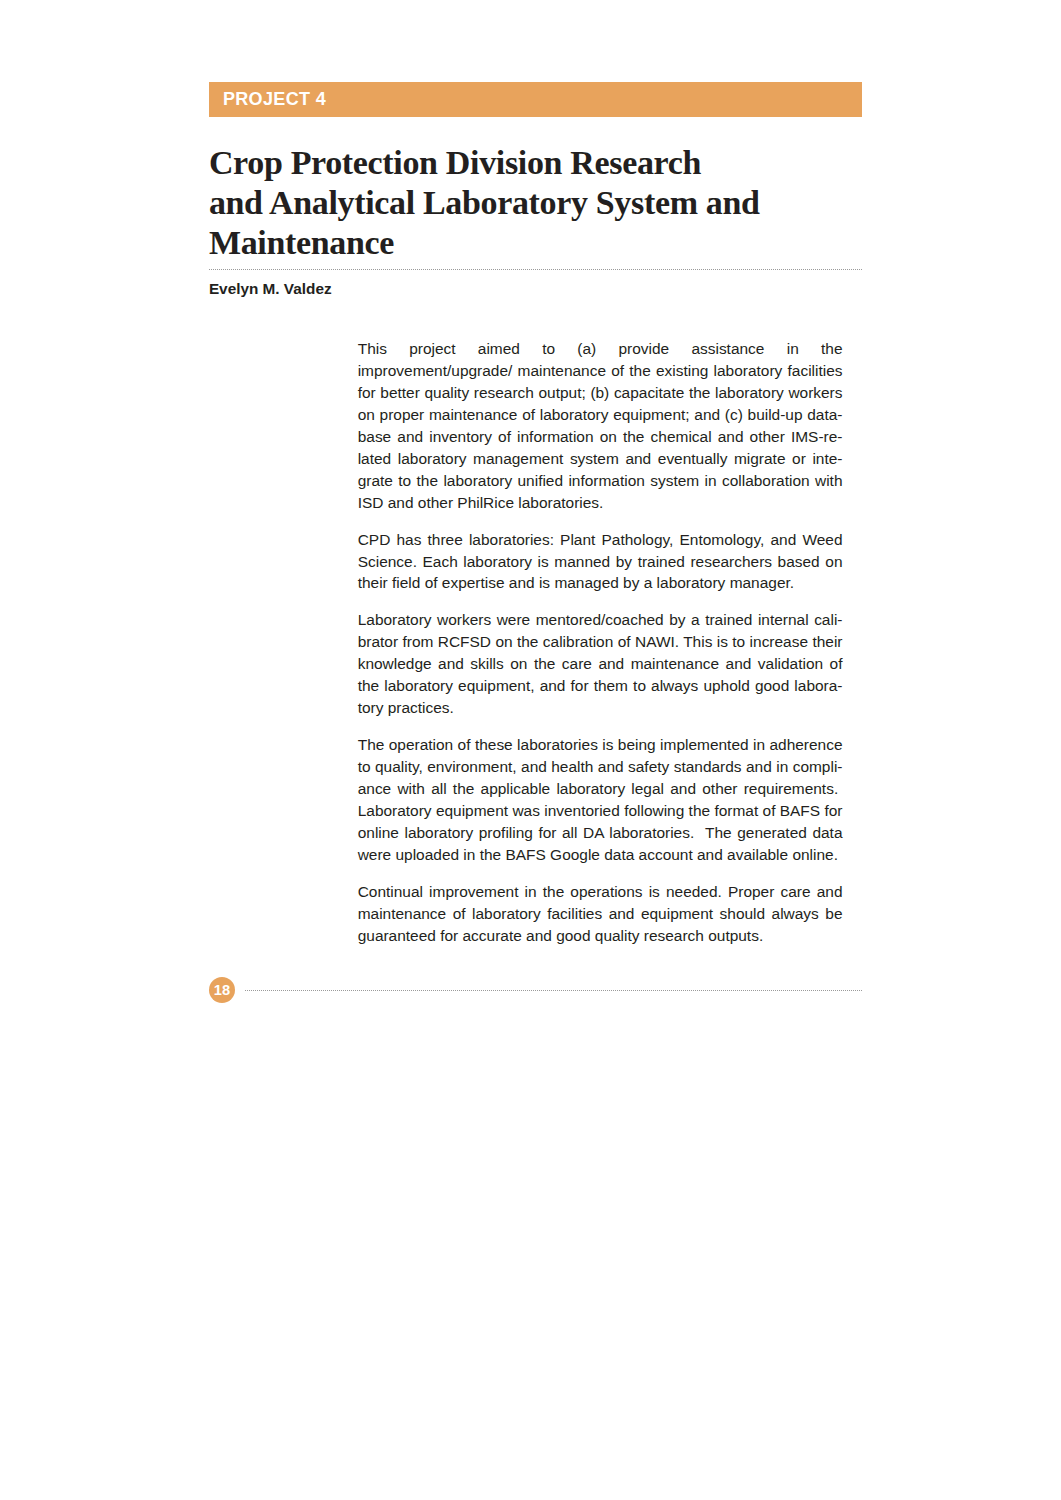PROJECT 4
Crop Protection Division Research
and Analytical Laboratory System and
Maintenance
Evelyn M. Valdez
This project aimed to (a) provide assistance in the improvement/upgrade/ maintenance of the existing laboratory facilities for better quality research output; (b) capacitate the laboratory workers on proper maintenance of laboratory equipment; and (c) build-up database and inventory of information on the chemical and other IMS-related laboratory management system and eventually migrate or integrate to the laboratory unified information system in collaboration with ISD and other PhilRice laboratories.
CPD has three laboratories: Plant Pathology, Entomology, and Weed Science. Each laboratory is manned by trained researchers based on their field of expertise and is managed by a laboratory manager.
Laboratory workers were mentored/coached by a trained internal calibrator from RCFSD on the calibration of NAWI. This is to increase their knowledge and skills on the care and maintenance and validation of the laboratory equipment, and for them to always uphold good laboratory practices.
The operation of these laboratories is being implemented in adherence to quality, environment, and health and safety standards and in compliance with all the applicable laboratory legal and other requirements. Laboratory equipment was inventoried following the format of BAFS for online laboratory profiling for all DA laboratories. The generated data were uploaded in the BAFS Google data account and available online.
Continual improvement in the operations is needed. Proper care and maintenance of laboratory facilities and equipment should always be guaranteed for accurate and good quality research outputs.
18